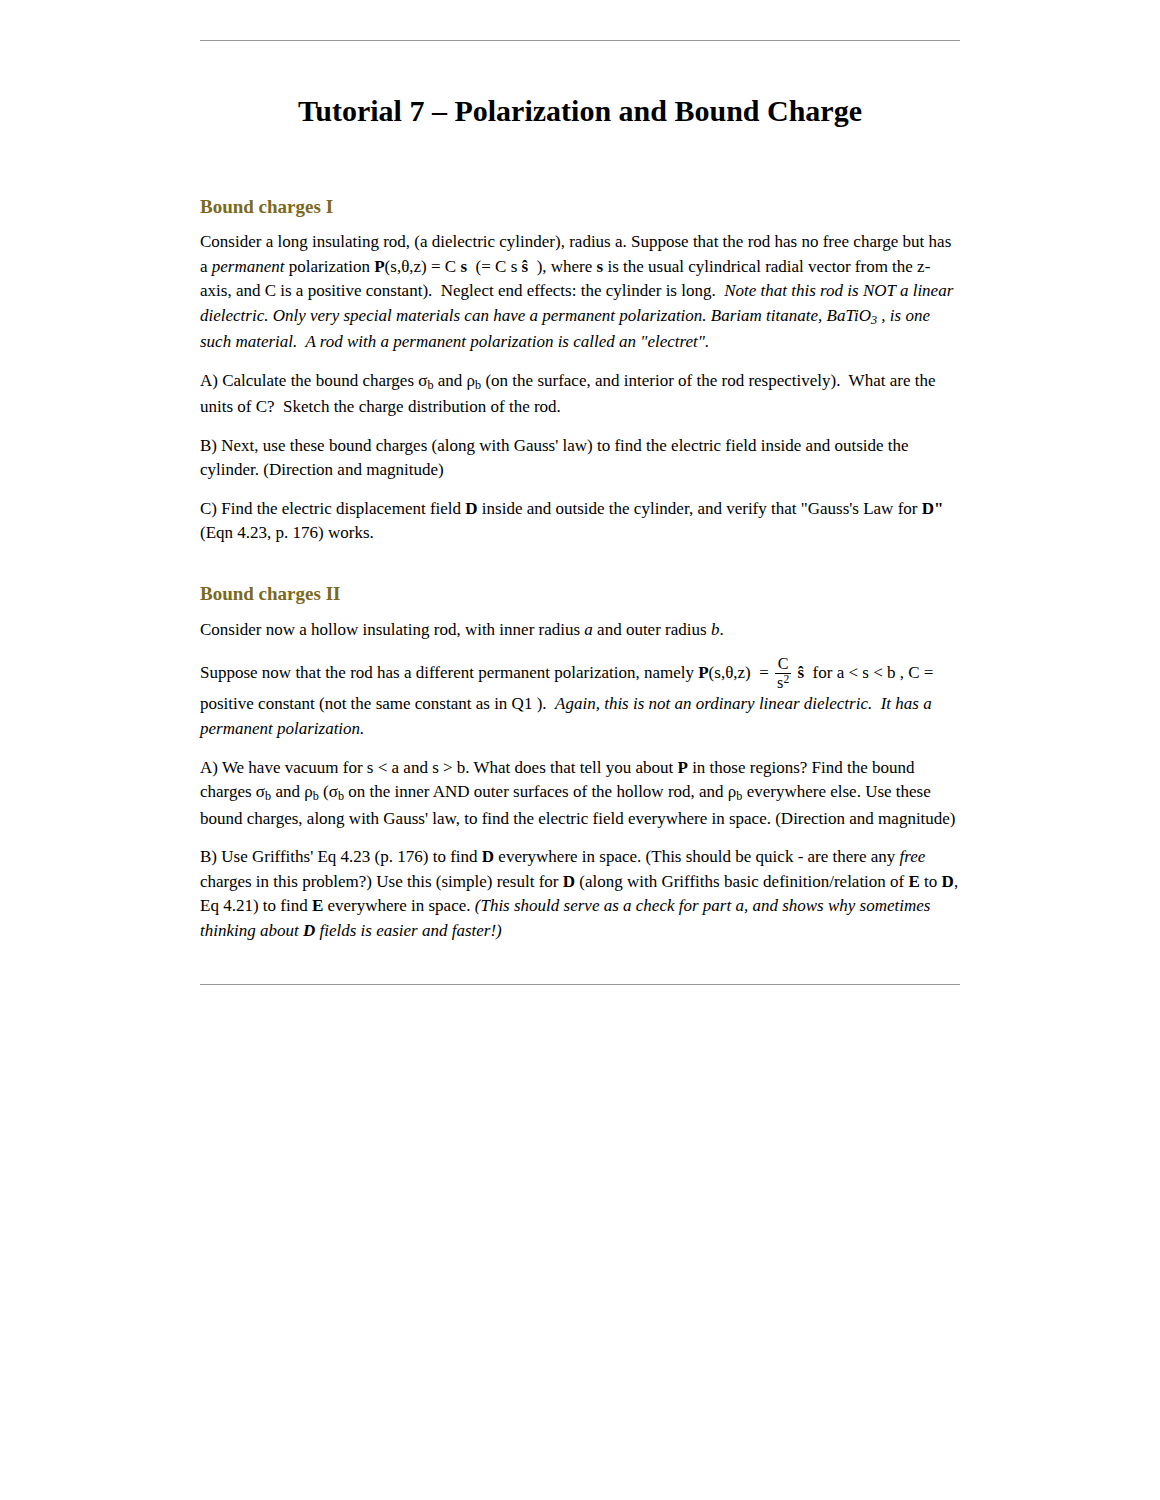Tutorial 7 – Polarization and Bound Charge
Bound charges I
Consider a long insulating rod, (a dielectric cylinder), radius a. Suppose that the rod has no free charge but has a permanent polarization P(s,θ,z) = C s (= C s ŝ ), where s is the usual cylindrical radial vector from the z-axis, and C is a positive constant). Neglect end effects: the cylinder is long. Note that this rod is NOT a linear dielectric. Only very special materials can have a permanent polarization. Bariam titanate, BaTiO3 , is one such material. A rod with a permanent polarization is called an "electret".
A) Calculate the bound charges σb and ρb (on the surface, and interior of the rod respectively). What are the units of C? Sketch the charge distribution of the rod.
B) Next, use these bound charges (along with Gauss' law) to find the electric field inside and outside the cylinder. (Direction and magnitude)
C) Find the electric displacement field D inside and outside the cylinder, and verify that "Gauss's Law for D" (Eqn 4.23, p. 176) works.
Bound charges II
Consider now a hollow insulating rod, with inner radius a and outer radius b.
Suppose now that the rod has a different permanent polarization, namely P(s,θ,z) = Cs2 ŝ for a < s < b , C = positive constant (not the same constant as in Q1 ). Again, this is not an ordinary linear dielectric. It has a permanent polarization.
A) We have vacuum for s < a and s > b. What does that tell you about P in those regions? Find the bound charges σb and ρb (σb on the inner AND outer surfaces of the hollow rod, and ρb everywhere else. Use these bound charges, along with Gauss' law, to find the electric field everywhere in space. (Direction and magnitude)
B) Use Griffiths' Eq 4.23 (p. 176) to find D everywhere in space. (This should be quick - are there any free charges in this problem?) Use this (simple) result for D (along with Griffiths basic definition/relation of E to D, Eq 4.21) to find E everywhere in space. (This should serve as a check for part a, and shows why sometimes thinking about D fields is easier and faster!)